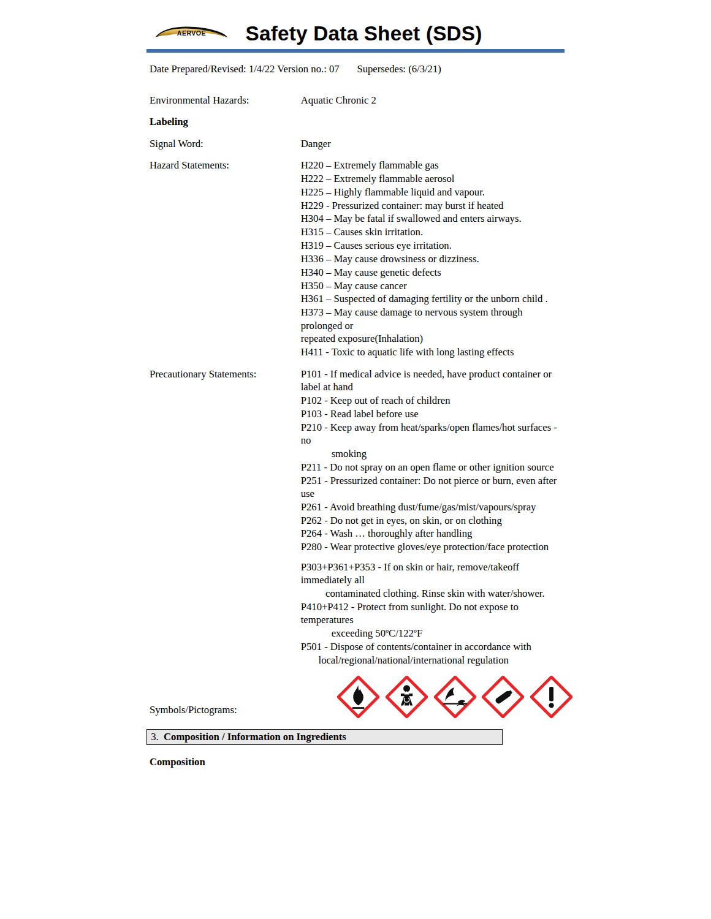AERVOE
Safety Data Sheet (SDS)
Date Prepared/Revised: 1/4/22 Version no.: 07 Supersedes: (6/3/21)
Environmental Hazards:
Aquatic Chronic 2
Labeling
Signal Word:
Danger
Hazard Statements:
H220 – Extremely flammable gas
H222 – Extremely flammable aerosol
H225 – Highly flammable liquid and vapour.
H229 - Pressurized container: may burst if heated
H304 – May be fatal if swallowed and enters airways.
H315 – Causes skin irritation.
H319 – Causes serious eye irritation.
H336 – May cause drowsiness or dizziness.
H340 – May cause genetic defects
H350 – May cause cancer
H361 – Suspected of damaging fertility or the unborn child .
H373 – May cause damage to nervous system through prolonged or
repeated exposure(Inhalation)
H411 - Toxic to aquatic life with long lasting effects
Precautionary Statements:
P101 - If medical advice is needed, have product container or label at hand
P102 - Keep out of reach of children
P103 - Read label before use
P210 - Keep away from heat/sparks/open flames/hot surfaces - no
smoking
P211 - Do not spray on an open flame or other ignition source
P251 - Pressurized container: Do not pierce or burn, even after use
P261 - Avoid breathing dust/fume/gas/mist/vapours/spray
P262 - Do not get in eyes, on skin, or on clothing
P264 - Wash … thoroughly after handling
P280 - Wear protective gloves/eye protection/face protection
P303+P361+P353 - If on skin or hair, remove/takeoff immediately all
contaminated clothing. Rinse skin with water/shower.
P410+P412 - Protect from sunlight. Do not expose to temperatures
exceeding 50ºC/122ºF
P501 - Dispose of contents/container in accordance with
local/regional/national/international regulation
Symbols/Pictograms:
3. Composition / Information on Ingredients
Composition